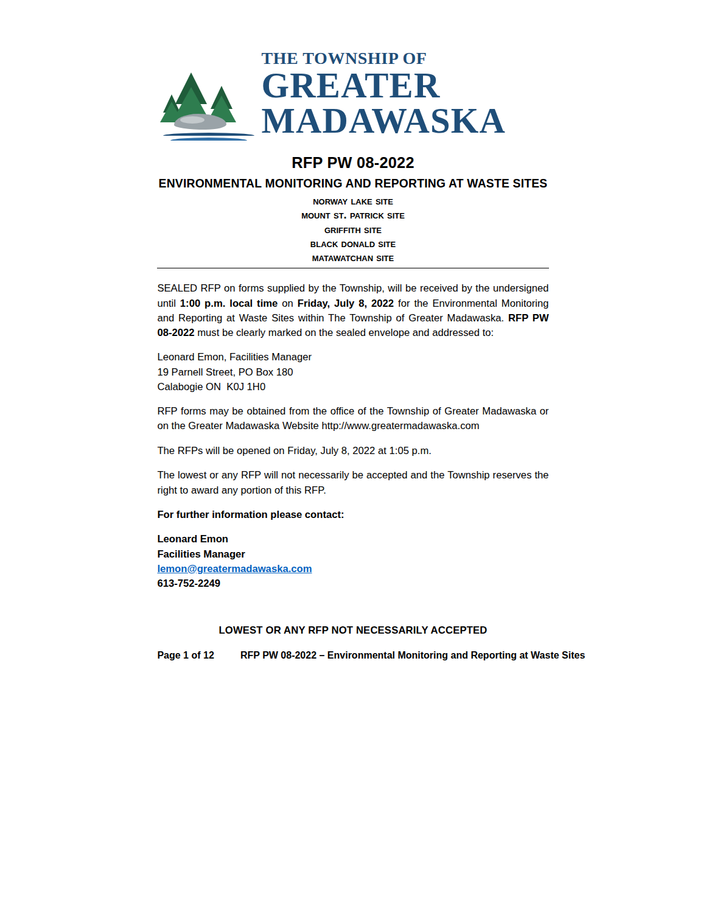THE TOWNSHIP OF
GREATER MADAWASKA
RFP PW 08-2022
ENVIRONMENTAL MONITORING AND REPORTING AT WASTE SITES
Norway Lake Site
Mount St. Patrick Site
Griffith Site
Black Donald Site
Matawatchan Site
SEALED RFP on forms supplied by the Township, will be received by the undersigned until 1:00 p.m. local time on Friday, July 8, 2022 for the Environmental Monitoring and Reporting at Waste Sites within The Township of Greater Madawaska. RFP PW 08-2022 must be clearly marked on the sealed envelope and addressed to:
Leonard Emon, Facilities Manager
19 Parnell Street, PO Box 180
Calabogie ON K0J 1H0
RFP forms may be obtained from the office of the Township of Greater Madawaska or on the Greater Madawaska Website http://www.greatermadawaska.com
The RFPs will be opened on Friday, July 8, 2022 at 1:05 p.m.
The lowest or any RFP will not necessarily be accepted and the Township reserves the right to award any portion of this RFP.
For further information please contact:
Leonard Emon
Facilities Manager
lemon@greatermadawaska.com
613-752-2249
LOWEST OR ANY RFP NOT NECESSARILY ACCEPTED
Page 1 of 12 RFP PW 08-2022 – Environmental Monitoring and Reporting at Waste Sites